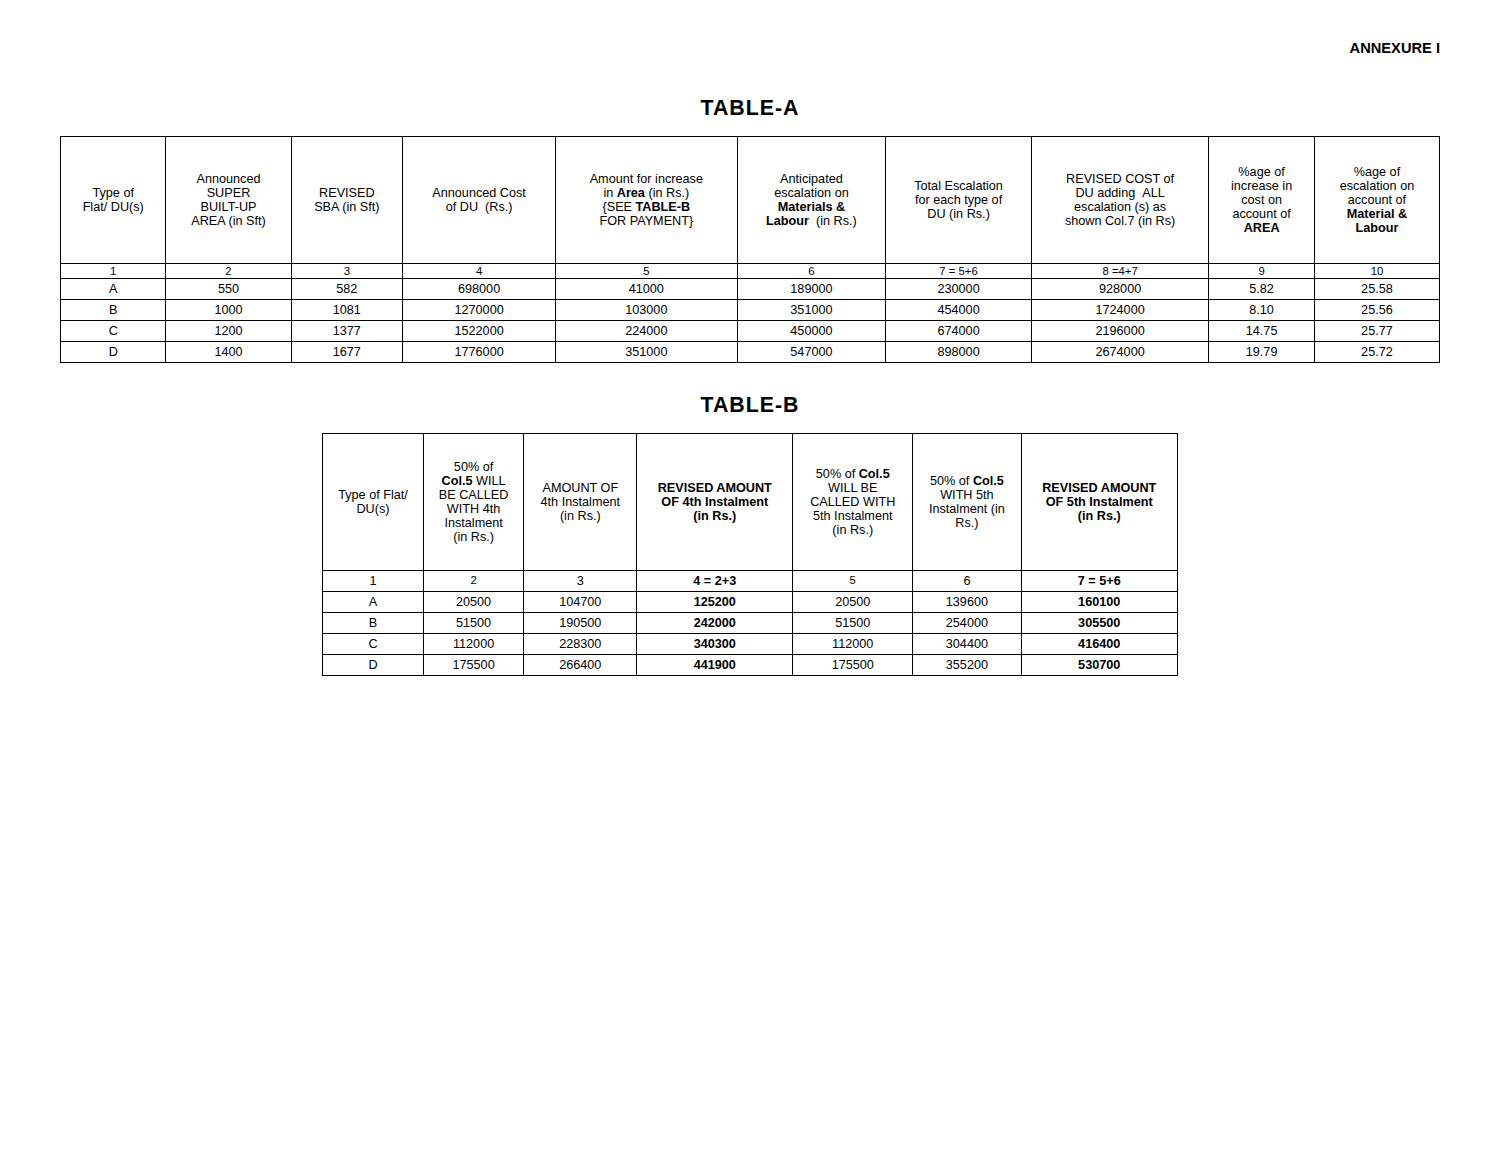ANNEXURE I
TABLE-A
| Type of Flat/ DU(s) | Announced SUPER BUILT-UP AREA (in Sft) | REVISED SBA (in Sft) | Announced Cost of DU (Rs.) | Amount for increase in Area (in Rs.) {SEE TABLE-B FOR PAYMENT} | Anticipated escalation on Materials & Labour (in Rs.) | Total Escalation for each type of DU (in Rs.) | REVISED COST of DU adding ALL escalation (s) as shown Col.7 (in Rs) | %age of increase in cost on account of AREA | %age of escalation on account of Material & Labour |
| --- | --- | --- | --- | --- | --- | --- | --- | --- | --- |
| 1 | 2 | 3 | 4 | 5 | 6 | 7 = 5+6 | 8 =4+7 | 9 | 10 |
| A | 550 | 582 | 698000 | 41000 | 189000 | 230000 | 928000 | 5.82 | 25.58 |
| B | 1000 | 1081 | 1270000 | 103000 | 351000 | 454000 | 1724000 | 8.10 | 25.56 |
| C | 1200 | 1377 | 1522000 | 224000 | 450000 | 674000 | 2196000 | 14.75 | 25.77 |
| D | 1400 | 1677 | 1776000 | 351000 | 547000 | 898000 | 2674000 | 19.79 | 25.72 |
TABLE-B
| Type of Flat/ DU(s) | 50% of Col.5 WILL BE CALLED WITH 4th Instalment (in Rs.) | AMOUNT OF 4th Instalment (in Rs.) | REVISED AMOUNT OF 4th Instalment (in Rs.) | 50% of Col.5 WILL BE CALLED WITH 5th Instalment (in Rs.) | 50% of Col.5 WITH 5th Instalment (in Rs.) | REVISED AMOUNT OF 5th Instalment (in Rs.) |
| --- | --- | --- | --- | --- | --- | --- |
| 1 | 2 | 3 | 4 = 2+3 | 5 | 6 | 7 = 5+6 |
| A | 20500 | 104700 | 125200 | 20500 | 139600 | 160100 |
| B | 51500 | 190500 | 242000 | 51500 | 254000 | 305500 |
| C | 112000 | 228300 | 340300 | 112000 | 304400 | 416400 |
| D | 175500 | 266400 | 441900 | 175500 | 355200 | 530700 |